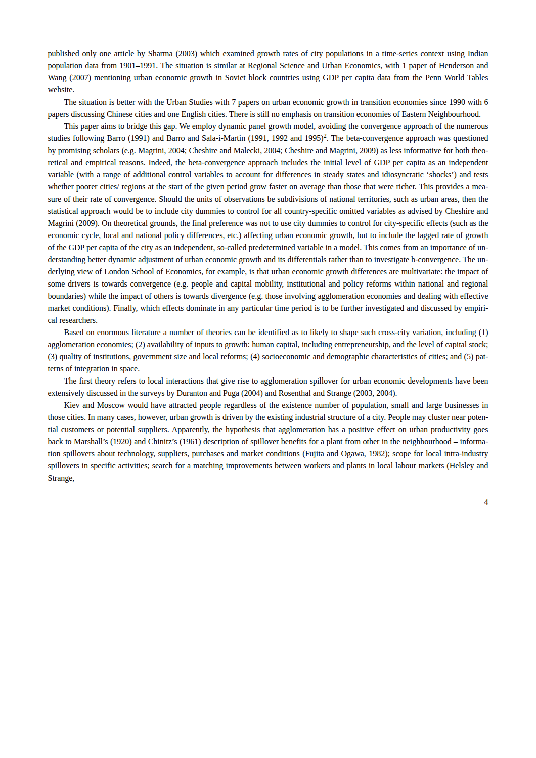published only one article by Sharma (2003) which examined growth rates of city populations in a time-series context using Indian population data from 1901–1991. The situation is similar at Regional Science and Urban Economics, with 1 paper of Henderson and Wang (2007) mentioning urban economic growth in Soviet block countries using GDP per capita data from the Penn World Tables website.
The situation is better with the Urban Studies with 7 papers on urban economic growth in transition economies since 1990 with 6 papers discussing Chinese cities and one English cities. There is still no emphasis on transition economies of Eastern Neighbourhood.
This paper aims to bridge this gap. We employ dynamic panel growth model, avoiding the convergence approach of the numerous studies following Barro (1991) and Barro and Sala-i-Martin (1991, 1992 and 1995)2. The beta-convergence approach was questioned by promising scholars (e.g. Magrini, 2004; Cheshire and Malecki, 2004; Cheshire and Magrini, 2009) as less informative for both theoretical and empirical reasons. Indeed, the beta-convergence approach includes the initial level of GDP per capita as an independent variable (with a range of additional control variables to account for differences in steady states and idiosyncratic ‘shocks’) and tests whether poorer cities/ regions at the start of the given period grow faster on average than those that were richer. This provides a measure of their rate of convergence. Should the units of observations be subdivisions of national territories, such as urban areas, then the statistical approach would be to include city dummies to control for all country-specific omitted variables as advised by Cheshire and Magrini (2009). On theoretical grounds, the final preference was not to use city dummies to control for city-specific effects (such as the economic cycle, local and national policy differences, etc.) affecting urban economic growth, but to include the lagged rate of growth of the GDP per capita of the city as an independent, so-called predetermined variable in a model. This comes from an importance of understanding better dynamic adjustment of urban economic growth and its differentials rather than to investigate b-convergence. The underlying view of London School of Economics, for example, is that urban economic growth differences are multivariate: the impact of some drivers is towards convergence (e.g. people and capital mobility, institutional and policy reforms within national and regional boundaries) while the impact of others is towards divergence (e.g. those involving agglomeration economies and dealing with effective market conditions). Finally, which effects dominate in any particular time period is to be further investigated and discussed by empirical researchers.
Based on enormous literature a number of theories can be identified as to likely to shape such cross-city variation, including (1) agglomeration economies; (2) availability of inputs to growth: human capital, including entrepreneurship, and the level of capital stock; (3) quality of institutions, government size and local reforms; (4) socioeconomic and demographic characteristics of cities; and (5) patterns of integration in space.
The first theory refers to local interactions that give rise to agglomeration spillover for urban economic developments have been extensively discussed in the surveys by Duranton and Puga (2004) and Rosenthal and Strange (2003, 2004).
Kiev and Moscow would have attracted people regardless of the existence number of population, small and large businesses in those cities. In many cases, however, urban growth is driven by the existing industrial structure of a city. People may cluster near potential customers or potential suppliers. Apparently, the hypothesis that agglomeration has a positive effect on urban productivity goes back to Marshall’s (1920) and Chinitz’s (1961) description of spillover benefits for a plant from other in the neighbourhood – information spillovers about technology, suppliers, purchases and market conditions (Fujita and Ogawa, 1982); scope for local intra-industry spillovers in specific activities; search for a matching improvements between workers and plants in local labour markets (Helsley and Strange,
4